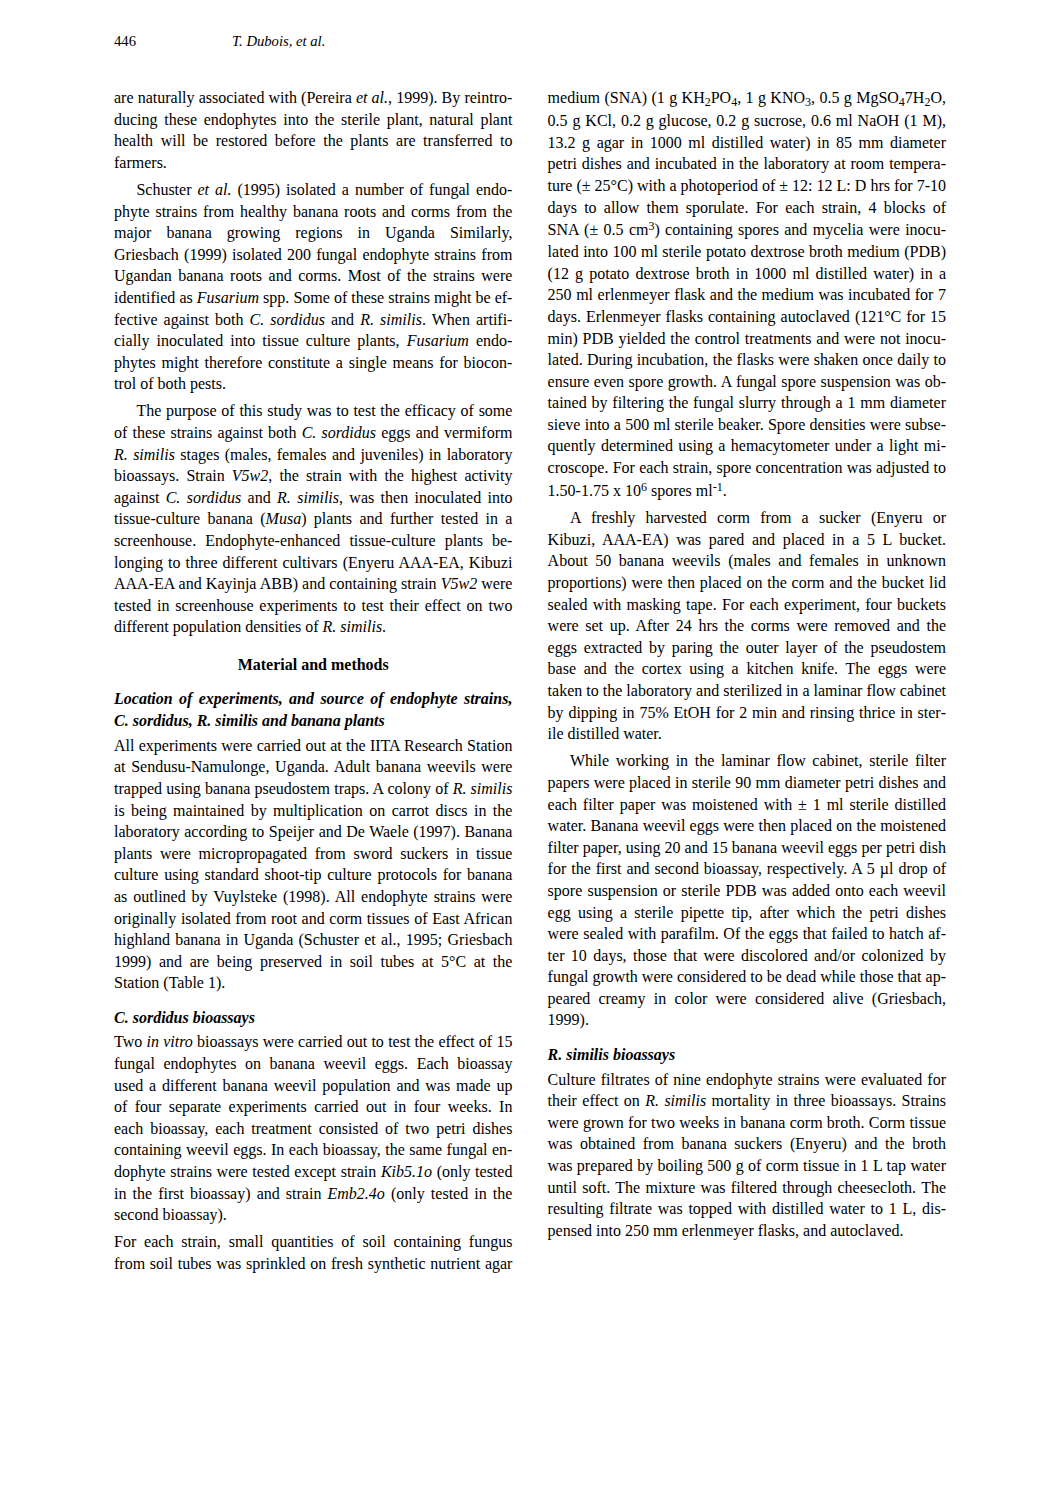446 T. Dubois, et al.
are naturally associated with (Pereira et al., 1999). By reintroducing these endophytes into the sterile plant, natural plant health will be restored before the plants are transferred to farmers.
Schuster et al. (1995) isolated a number of fungal endophyte strains from healthy banana roots and corms from the major banana growing regions in Uganda Similarly, Griesbach (1999) isolated 200 fungal endophyte strains from Ugandan banana roots and corms. Most of the strains were identified as Fusarium spp. Some of these strains might be effective against both C. sordidus and R. similis. When artificially inoculated into tissue culture plants, Fusarium endophytes might therefore constitute a single means for biocontrol of both pests.
The purpose of this study was to test the efficacy of some of these strains against both C. sordidus eggs and vermiform R. similis stages (males, females and juveniles) in laboratory bioassays. Strain V5w2, the strain with the highest activity against C. sordidus and R. similis, was then inoculated into tissue-culture banana (Musa) plants and further tested in a screenhouse. Endophyte-enhanced tissue-culture plants belonging to three different cultivars (Enyeru AAA-EA, Kibuzi AAA-EA and Kayinja ABB) and containing strain V5w2 were tested in screenhouse experiments to test their effect on two different population densities of R. similis.
Material and methods
Location of experiments, and source of endophyte strains, C. sordidus, R. similis and banana plants
All experiments were carried out at the IITA Research Station at Sendusu-Namulonge, Uganda. Adult banana weevils were trapped using banana pseudostem traps. A colony of R. similis is being maintained by multiplication on carrot discs in the laboratory according to Speijer and De Waele (1997). Banana plants were micropropagated from sword suckers in tissue culture using standard shoot-tip culture protocols for banana as outlined by Vuylsteke (1998). All endophyte strains were originally isolated from root and corm tissues of East African highland banana in Uganda (Schuster et al., 1995; Griesbach 1999) and are being preserved in soil tubes at 5°C at the Station (Table 1).
C. sordidus bioassays
Two in vitro bioassays were carried out to test the effect of 15 fungal endophytes on banana weevil eggs. Each bioassay used a different banana weevil population and was made up of four separate experiments carried out in four weeks. In each bioassay, each treatment consisted of two petri dishes containing weevil eggs. In each bioassay, the same fungal endophyte strains were tested except strain Kib5.1o (only tested in the first bioassay) and strain Emb2.4o (only tested in the second bioassay).
For each strain, small quantities of soil containing fungus from soil tubes was sprinkled on fresh synthetic nutrient agar medium (SNA) (1 g KH2PO4, 1 g KNO3, 0.5 g MgSO47H2O, 0.5 g KCl, 0.2 g glucose, 0.2 g sucrose, 0.6 ml NaOH (1 M), 13.2 g agar in 1000 ml distilled water) in 85 mm diameter petri dishes and incubated in the laboratory at room temperature (± 25°C) with a photoperiod of ± 12: 12 L: D hrs for 7-10 days to allow them sporulate. For each strain, 4 blocks of SNA (± 0.5 cm3) containing spores and mycelia were inoculated into 100 ml sterile potato dextrose broth medium (PDB) (12 g potato dextrose broth in 1000 ml distilled water) in a 250 ml erlenmeyer flask and the medium was incubated for 7 days. Erlenmeyer flasks containing autoclaved (121°C for 15 min) PDB yielded the control treatments and were not inoculated. During incubation, the flasks were shaken once daily to ensure even spore growth. A fungal spore suspension was obtained by filtering the fungal slurry through a 1 mm diameter sieve into a 500 ml sterile beaker. Spore densities were subsequently determined using a hemacytometer under a light microscope. For each strain, spore concentration was adjusted to 1.50-1.75 x 106 spores ml-1.
A freshly harvested corm from a sucker (Enyeru or Kibuzi, AAA-EA) was pared and placed in a 5 L bucket. About 50 banana weevils (males and females in unknown proportions) were then placed on the corm and the bucket lid sealed with masking tape. For each experiment, four buckets were set up. After 24 hrs the corms were removed and the eggs extracted by paring the outer layer of the pseudostem base and the cortex using a kitchen knife. The eggs were taken to the laboratory and sterilized in a laminar flow cabinet by dipping in 75% EtOH for 2 min and rinsing thrice in sterile distilled water.
While working in the laminar flow cabinet, sterile filter papers were placed in sterile 90 mm diameter petri dishes and each filter paper was moistened with ± 1 ml sterile distilled water. Banana weevil eggs were then placed on the moistened filter paper, using 20 and 15 banana weevil eggs per petri dish for the first and second bioassay, respectively. A 5 µl drop of spore suspension or sterile PDB was added onto each weevil egg using a sterile pipette tip, after which the petri dishes were sealed with parafilm. Of the eggs that failed to hatch after 10 days, those that were discolored and/or colonized by fungal growth were considered to be dead while those that appeared creamy in color were considered alive (Griesbach, 1999).
R. similis bioassays
Culture filtrates of nine endophyte strains were evaluated for their effect on R. similis mortality in three bioassays. Strains were grown for two weeks in banana corm broth. Corm tissue was obtained from banana suckers (Enyeru) and the broth was prepared by boiling 500 g of corm tissue in 1 L tap water until soft. The mixture was filtered through cheesecloth. The resulting filtrate was topped with distilled water to 1 L, dispensed into 250 mm erlenmeyer flasks, and autoclaved.